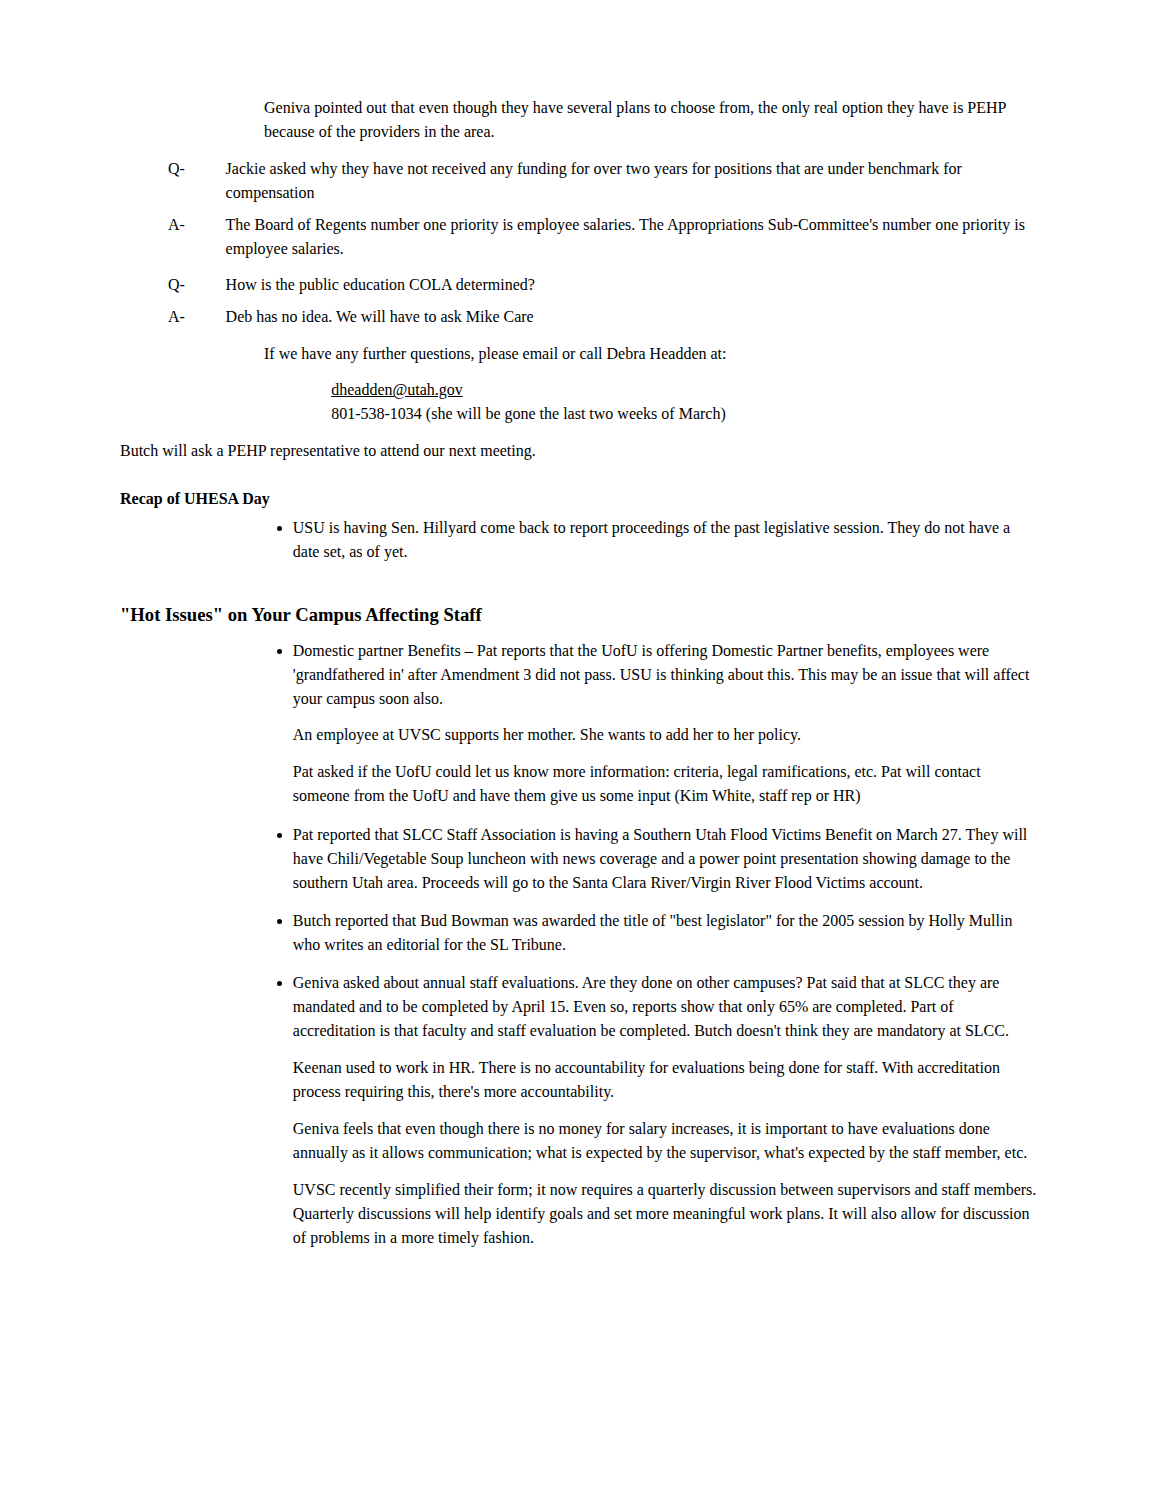Geniva pointed out that even though they have several plans to choose from, the only real option they have is PEHP because of the providers in the area.
Q-
Jackie asked why they have not received any funding for over two years for positions that are under benchmark for compensation
A-
The Board of Regents number one priority is employee salaries. The Appropriations Sub-Committee's number one priority is employee salaries.
Q-
How is the public education COLA determined?
A-
Deb has no idea. We will have to ask Mike Care
If we have any further questions, please email or call Debra Headden at:
dheadden@utah.gov
801-538-1034 (she will be gone the last two weeks of March)
Butch will ask a PEHP representative to attend our next meeting.
Recap of UHESA Day
USU is having Sen. Hillyard come back to report proceedings of the past legislative session. They do not have a date set, as of yet.
"Hot Issues" on Your Campus Affecting Staff
Domestic partner Benefits – Pat reports that the UofU is offering Domestic Partner benefits, employees were 'grandfathered in' after Amendment 3 did not pass. USU is thinking about this. This may be an issue that will affect your campus soon also.
An employee at UVSC supports her mother. She wants to add her to her policy.
Pat asked if the UofU could let us know more information: criteria, legal ramifications, etc. Pat will contact someone from the UofU and have them give us some input (Kim White, staff rep or HR)
Pat reported that SLCC Staff Association is having a Southern Utah Flood Victims Benefit on March 27. They will have Chili/Vegetable Soup luncheon with news coverage and a power point presentation showing damage to the southern Utah area. Proceeds will go to the Santa Clara River/Virgin River Flood Victims account.
Butch reported that Bud Bowman was awarded the title of "best legislator" for the 2005 session by Holly Mullin who writes an editorial for the SL Tribune.
Geniva asked about annual staff evaluations. Are they done on other campuses? Pat said that at SLCC they are mandated and to be completed by April 15. Even so, reports show that only 65% are completed. Part of accreditation is that faculty and staff evaluation be completed. Butch doesn't think they are mandatory at SLCC.
Keenan used to work in HR. There is no accountability for evaluations being done for staff. With accreditation process requiring this, there's more accountability.
Geniva feels that even though there is no money for salary increases, it is important to have evaluations done annually as it allows communication; what is expected by the supervisor, what's expected by the staff member, etc.
UVSC recently simplified their form; it now requires a quarterly discussion between supervisors and staff members. Quarterly discussions will help identify goals and set more meaningful work plans. It will also allow for discussion of problems in a more timely fashion.